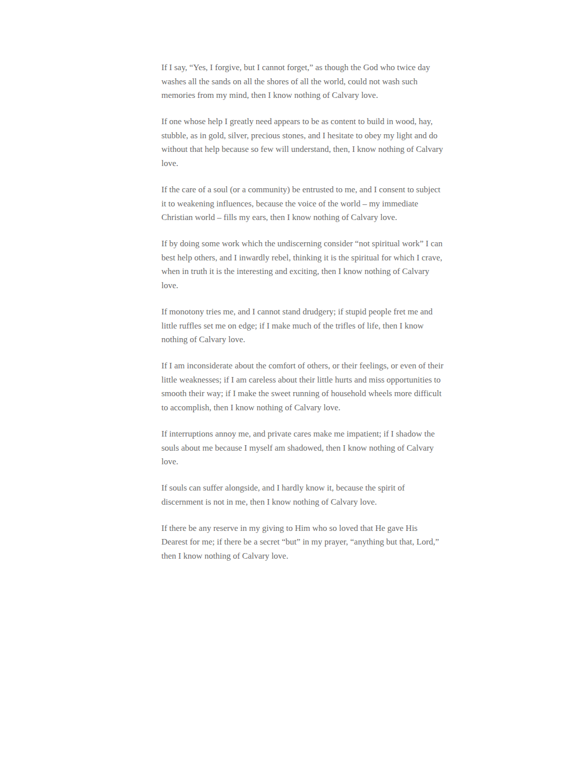If I say, “Yes, I forgive, but I cannot forget,” as though the God who twice day washes all the sands on all the shores of all the world, could not wash such memories from my mind, then I know nothing of Calvary love.
If one whose help I greatly need appears to be as content to build in wood, hay, stubble, as in gold, silver, precious stones, and I hesitate to obey my light and do without that help because so few will understand, then, I know nothing of Calvary love.
If the care of a soul (or a community) be entrusted to me, and I consent to subject it to weakening influences, because the voice of the world – my immediate Christian world – fills my ears, then I know nothing of Calvary love.
If by doing some work which the undiscerning consider “not spiritual work” I can best help others, and I inwardly rebel, thinking it is the spiritual for which I crave, when in truth it is the interesting and exciting, then I know nothing of Calvary love.
If monotony tries me, and I cannot stand drudgery; if stupid people fret me and little ruffles set me on edge; if I make much of the trifles of life, then I know nothing of Calvary love.
If I am inconsiderate about the comfort of others, or their feelings, or even of their little weaknesses; if I am careless about their little hurts and miss opportunities to smooth their way; if I make the sweet running of household wheels more difficult to accomplish, then I know nothing of Calvary love.
If interruptions annoy me, and private cares make me impatient; if I shadow the souls about me because I myself am shadowed, then I know nothing of Calvary love.
If souls can suffer alongside, and I hardly know it, because the spirit of discernment is not in me, then I know nothing of Calvary love.
If there be any reserve in my giving to Him who so loved that He gave His Dearest for me; if there be a secret “but” in my prayer, “anything but that, Lord,” then I know nothing of Calvary love.